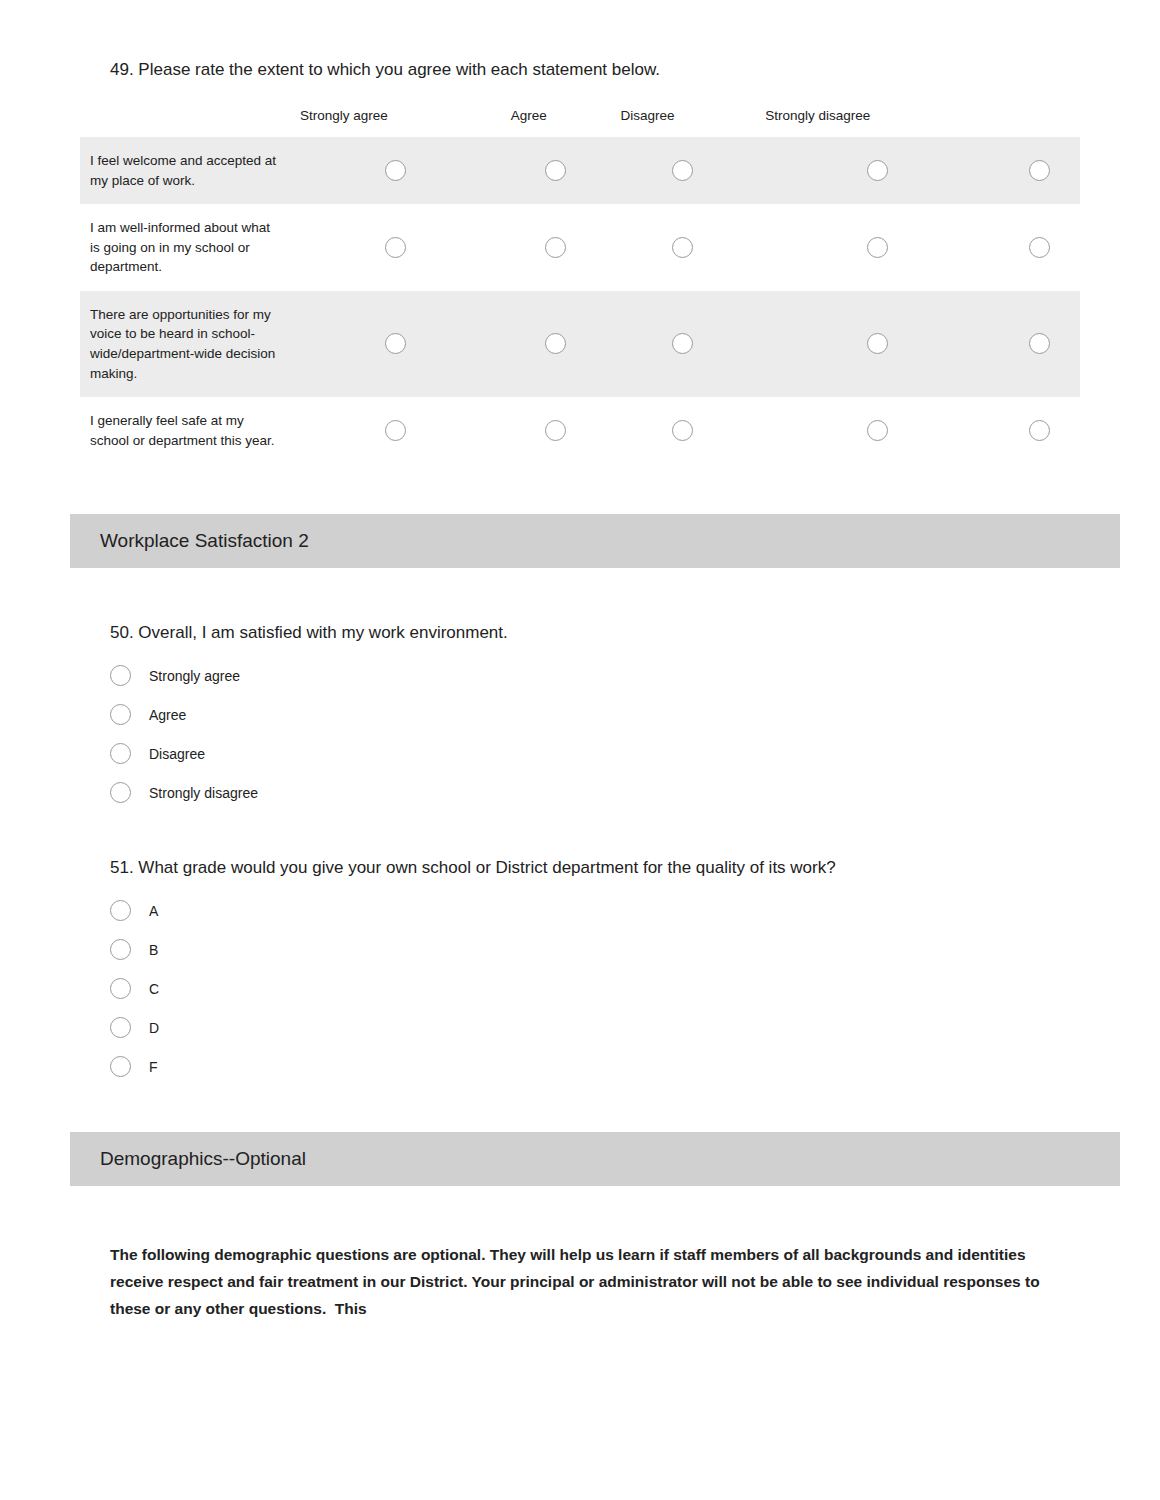49. Please rate the extent to which you agree with each statement below.
| | Strongly agree | Agree | Disagree | Strongly disagree | |
| --- | --- | --- | --- | --- | --- |
| I feel welcome and accepted at my place of work. | | | | | |
| I am well-informed about what is going on in my school or department. | | | | | |
| There are opportunities for my voice to be heard in school-wide/department-wide decision making. | | | | | |
| I generally feel safe at my school or department this year. | | | | | |
Workplace Satisfaction 2
50. Overall, I am satisfied with my work environment.
Strongly agree
Agree
Disagree
Strongly disagree
51. What grade would you give your own school or District department for the quality of its work?
A
B
C
D
F
Demographics--Optional
The following demographic questions are optional. They will help us learn if staff members of all backgrounds and identities receive respect and fair treatment in our District. Your principal or administrator will not be able to see individual responses to these or any other questions. This